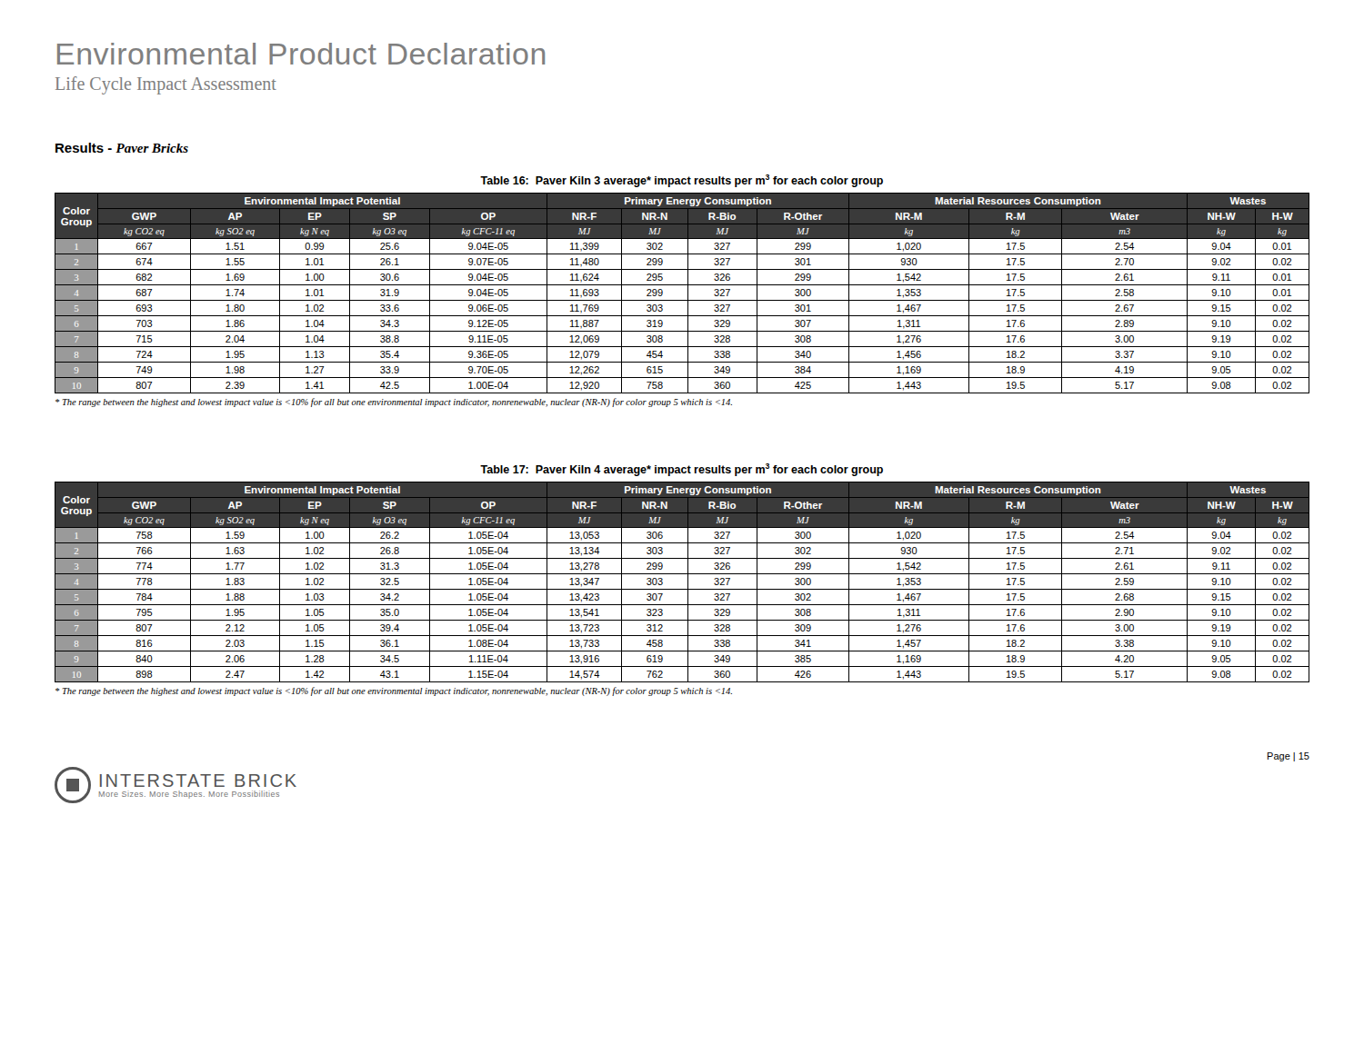Environmental Product Declaration
Life Cycle Impact Assessment
Results - Paver Bricks
Table 16: Paver Kiln 3 average* impact results per m3 for each color group
| Color Group | Environmental Impact Potential | Primary Energy Consumption | Material Resources Consumption | Wastes |
| --- | --- | --- | --- | --- |
| GWP | AP | EP | SP | OP | NR-F | NR-N | R-Bio | R-Other | NR-M | R-M | Water | NH-W | H-W |
| kg CO2 eq | kg SO2 eq | kg N eq | kg O3 eq | kg CFC-11 eq | MJ | MJ | MJ | MJ | kg | kg | m3 | kg | kg |
| 1 | 667 | 1.51 | 0.99 | 25.6 | 9.04E-05 | 11,399 | 302 | 327 | 299 | 1,020 | 17.5 | 2.54 | 9.04 | 0.01 |
| 2 | 674 | 1.55 | 1.01 | 26.1 | 9.07E-05 | 11,480 | 299 | 327 | 301 | 930 | 17.5 | 2.70 | 9.02 | 0.02 |
| 3 | 682 | 1.69 | 1.00 | 30.6 | 9.04E-05 | 11,624 | 295 | 326 | 299 | 1,542 | 17.5 | 2.61 | 9.11 | 0.01 |
| 4 | 687 | 1.74 | 1.01 | 31.9 | 9.04E-05 | 11,693 | 299 | 327 | 300 | 1,353 | 17.5 | 2.58 | 9.10 | 0.01 |
| 5 | 693 | 1.80 | 1.02 | 33.6 | 9.06E-05 | 11,769 | 303 | 327 | 301 | 1,467 | 17.5 | 2.67 | 9.15 | 0.02 |
| 6 | 703 | 1.86 | 1.04 | 34.3 | 9.12E-05 | 11,887 | 319 | 329 | 307 | 1,311 | 17.6 | 2.89 | 9.10 | 0.02 |
| 7 | 715 | 2.04 | 1.04 | 38.8 | 9.11E-05 | 12,069 | 308 | 328 | 308 | 1,276 | 17.6 | 3.00 | 9.19 | 0.02 |
| 8 | 724 | 1.95 | 1.13 | 35.4 | 9.36E-05 | 12,079 | 454 | 338 | 340 | 1,456 | 18.2 | 3.37 | 9.10 | 0.02 |
| 9 | 749 | 1.98 | 1.27 | 33.9 | 9.70E-05 | 12,262 | 615 | 349 | 384 | 1,169 | 18.9 | 4.19 | 9.05 | 0.02 |
| 10 | 807 | 2.39 | 1.41 | 42.5 | 1.00E-04 | 12,920 | 758 | 360 | 425 | 1,443 | 19.5 | 5.17 | 9.08 | 0.02 |
* The range between the highest and lowest impact value is <10% for all but one environmental impact indicator, nonrenewable, nuclear (NR-N) for color group 5 which is <14.
Table 17: Paver Kiln 4 average* impact results per m3 for each color group
| Color Group | Environmental Impact Potential | Primary Energy Consumption | Material Resources Consumption | Wastes |
| --- | --- | --- | --- | --- |
| GWP | AP | EP | SP | OP | NR-F | NR-N | R-Bio | R-Other | NR-M | R-M | Water | NH-W | H-W |
| kg CO2 eq | kg SO2 eq | kg N eq | kg O3 eq | kg CFC-11 eq | MJ | MJ | MJ | MJ | kg | kg | m3 | kg | kg |
| 1 | 758 | 1.59 | 1.00 | 26.2 | 1.05E-04 | 13,053 | 306 | 327 | 300 | 1,020 | 17.5 | 2.54 | 9.04 | 0.02 |
| 2 | 766 | 1.63 | 1.02 | 26.8 | 1.05E-04 | 13,134 | 303 | 327 | 302 | 930 | 17.5 | 2.71 | 9.02 | 0.02 |
| 3 | 774 | 1.77 | 1.02 | 31.3 | 1.05E-04 | 13,278 | 299 | 326 | 299 | 1,542 | 17.5 | 2.61 | 9.11 | 0.02 |
| 4 | 778 | 1.83 | 1.02 | 32.5 | 1.05E-04 | 13,347 | 303 | 327 | 300 | 1,353 | 17.5 | 2.59 | 9.10 | 0.02 |
| 5 | 784 | 1.88 | 1.03 | 34.2 | 1.05E-04 | 13,423 | 307 | 327 | 302 | 1,467 | 17.5 | 2.68 | 9.15 | 0.02 |
| 6 | 795 | 1.95 | 1.05 | 35.0 | 1.05E-04 | 13,541 | 323 | 329 | 308 | 1,311 | 17.6 | 2.90 | 9.10 | 0.02 |
| 7 | 807 | 2.12 | 1.05 | 39.4 | 1.05E-04 | 13,723 | 312 | 328 | 309 | 1,276 | 17.6 | 3.00 | 9.19 | 0.02 |
| 8 | 816 | 2.03 | 1.15 | 36.1 | 1.08E-04 | 13,733 | 458 | 338 | 341 | 1,457 | 18.2 | 3.38 | 9.10 | 0.02 |
| 9 | 840 | 2.06 | 1.28 | 34.5 | 1.11E-04 | 13,916 | 619 | 349 | 385 | 1,169 | 18.9 | 4.20 | 9.05 | 0.02 |
| 10 | 898 | 2.47 | 1.42 | 43.1 | 1.15E-04 | 14,574 | 762 | 360 | 426 | 1,443 | 19.5 | 5.17 | 9.08 | 0.02 |
* The range between the highest and lowest impact value is <10% for all but one environmental impact indicator, nonrenewable, nuclear (NR-N) for color group 5 which is <14.
Page | 15
INTERSTATE BRICK
More Sizes. More Shapes. More Possibilities